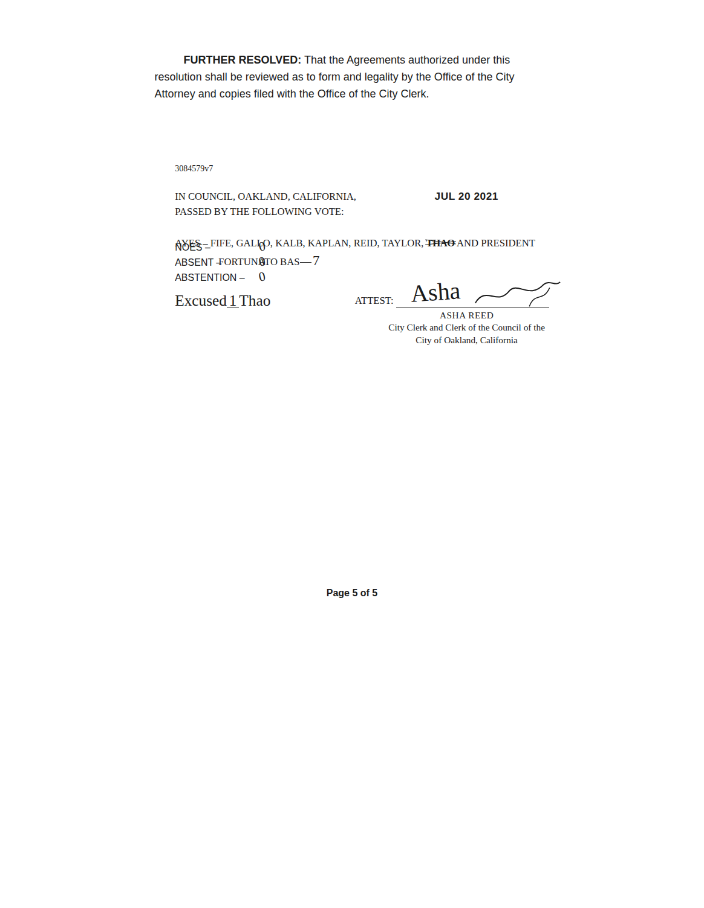FURTHER RESOLVED: That the Agreements authorized under this resolution shall be reviewed as to form and legality by the Office of the City Attorney and copies filed with the Office of the City Clerk.
3084579v7
IN COUNCIL, OAKLAND, CALIFORNIA, JUL 20 2021
PASSED BY THE FOLLOWING VOTE:
AYES – FIFE, GALLO, KALB, KAPLAN, REID, TAYLOR, THAO AND PRESIDENT
FORTUNATO BAS 7
NOES –0
ABSENT –0
ABSTENTION –0
Excused1 Thao
ATTEST: Asha
ASHA REED
City Clerk and Clerk of the Council of the
City of Oakland, California
Page 5 of 5